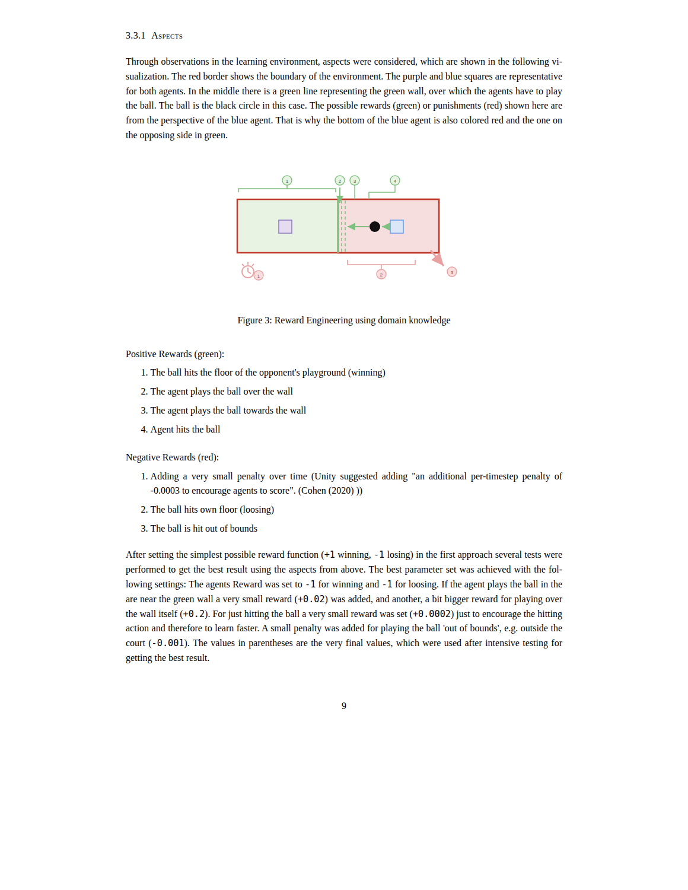3.3.1 Aspects
Through observations in the learning environment, aspects were considered, which are shown in the following visualization. The red border shows the boundary of the environment. The purple and blue squares are representative for both agents. In the middle there is a green line representing the green wall, over which the agents have to play the ball. The ball is the black circle in this case. The possible rewards (green) or punishments (red) shown here are from the perspective of the blue agent. That is why the bottom of the blue agent is also colored red and the one on the opposing side in green.
1 2 3 4 2 3 1
Figure 3: Reward Engineering using domain knowledge
Positive Rewards (green):
The ball hits the floor of the opponent's playground (winning)
The agent plays the ball over the wall
The agent plays the ball towards the wall
Agent hits the ball
Negative Rewards (red):
Adding a very small penalty over time (Unity suggested adding "an additional per-timestep penalty of -0.0003 to encourage agents to score". (Cohen (2020) ))
The ball hits own floor (loosing)
The ball is hit out of bounds
After setting the simplest possible reward function (+1 winning, -1 losing) in the first approach several tests were performed to get the best result using the aspects from above. The best parameter set was achieved with the following settings: The agents Reward was set to -1 for winning and -1 for loosing. If the agent plays the ball in the are near the green wall a very small reward (+0.02) was added, and another, a bit bigger reward for playing over the wall itself (+0.2). For just hitting the ball a very small reward was set (+0.0002) just to encourage the hitting action and therefore to learn faster. A small penalty was added for playing the ball 'out of bounds', e.g. outside the court (-0.001). The values in parentheses are the very final values, which were used after intensive testing for getting the best result.
9